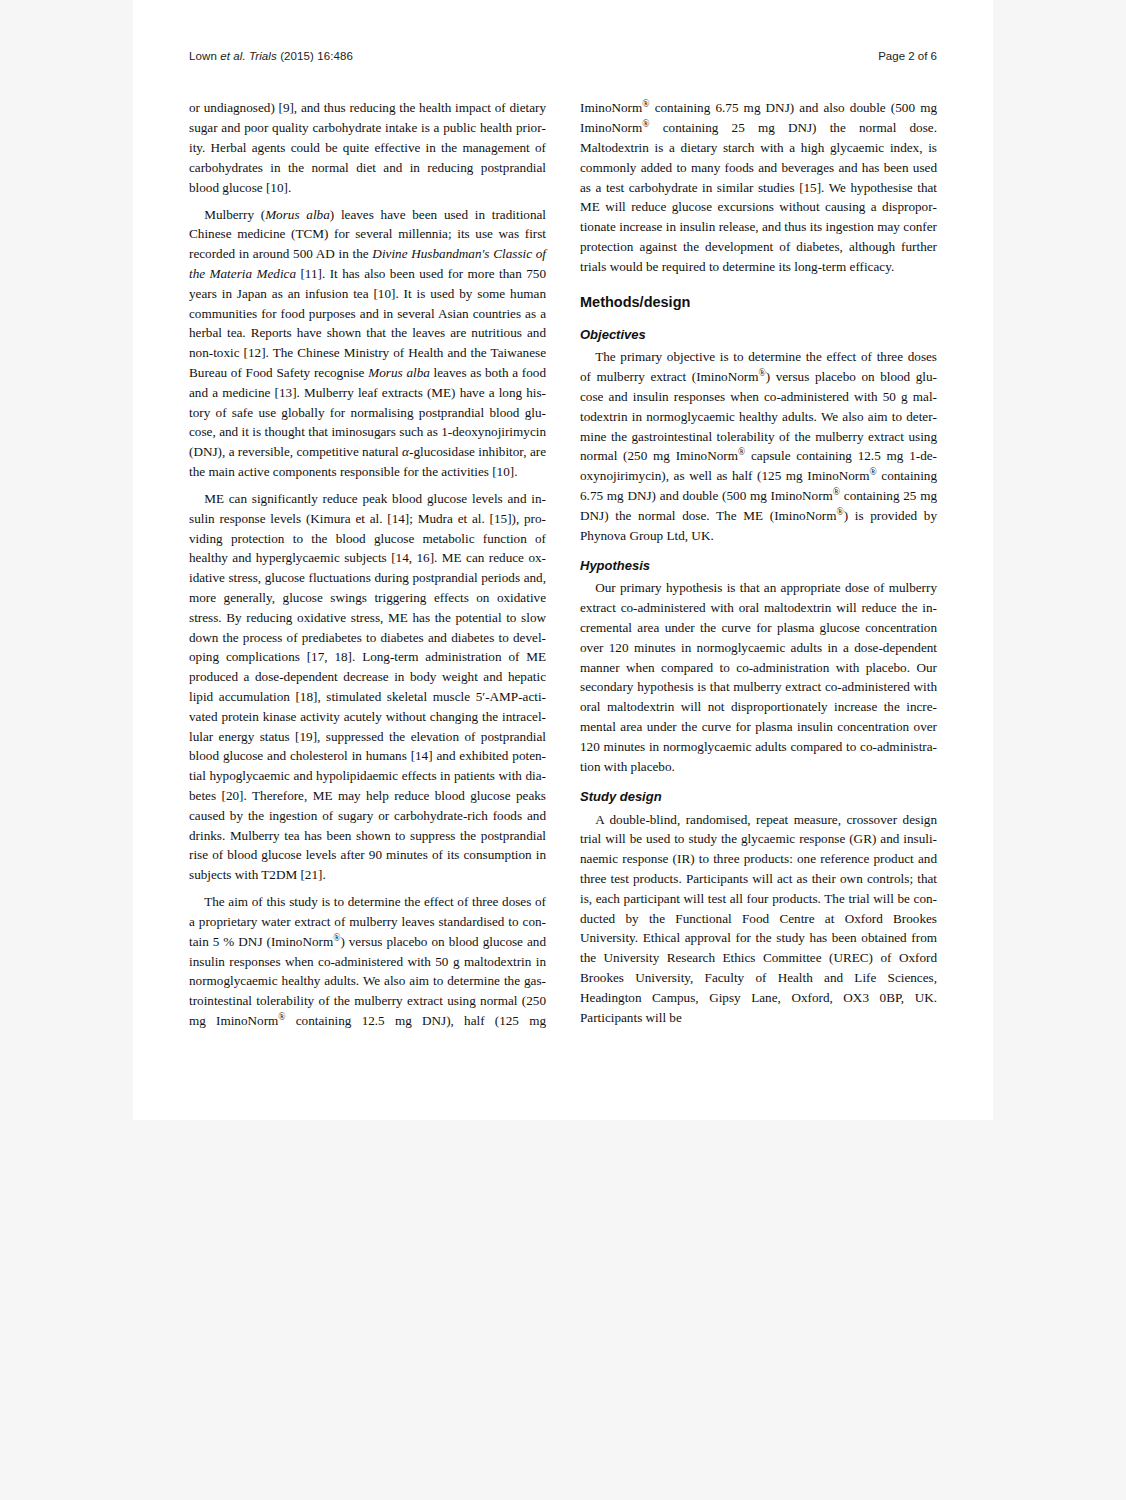Lown et al. Trials (2015) 16:486
Page 2 of 6
or undiagnosed) [9], and thus reducing the health impact of dietary sugar and poor quality carbohydrate intake is a public health priority. Herbal agents could be quite effective in the management of carbohydrates in the normal diet and in reducing postprandial blood glucose [10].
Mulberry (Morus alba) leaves have been used in traditional Chinese medicine (TCM) for several millennia; its use was first recorded in around 500 AD in the Divine Husbandman's Classic of the Materia Medica [11]. It has also been used for more than 750 years in Japan as an infusion tea [10]. It is used by some human communities for food purposes and in several Asian countries as a herbal tea. Reports have shown that the leaves are nutritious and non-toxic [12]. The Chinese Ministry of Health and the Taiwanese Bureau of Food Safety recognise Morus alba leaves as both a food and a medicine [13]. Mulberry leaf extracts (ME) have a long history of safe use globally for normalising postprandial blood glucose, and it is thought that iminosugars such as 1-deoxynojirimycin (DNJ), a reversible, competitive natural α-glucosidase inhibitor, are the main active components responsible for the activities [10].
ME can significantly reduce peak blood glucose levels and insulin response levels (Kimura et al. [14]; Mudra et al. [15]), providing protection to the blood glucose metabolic function of healthy and hyperglycaemic subjects [14, 16]. ME can reduce oxidative stress, glucose fluctuations during postprandial periods and, more generally, glucose swings triggering effects on oxidative stress. By reducing oxidative stress, ME has the potential to slow down the process of prediabetes to diabetes and diabetes to developing complications [17, 18]. Long-term administration of ME produced a dose-dependent decrease in body weight and hepatic lipid accumulation [18], stimulated skeletal muscle 5′-AMP-activated protein kinase activity acutely without changing the intracellular energy status [19], suppressed the elevation of postprandial blood glucose and cholesterol in humans [14] and exhibited potential hypoglycaemic and hypolipidaemic effects in patients with diabetes [20]. Therefore, ME may help reduce blood glucose peaks caused by the ingestion of sugary or carbohydrate-rich foods and drinks. Mulberry tea has been shown to suppress the postprandial rise of blood glucose levels after 90 minutes of its consumption in subjects with T2DM [21].
The aim of this study is to determine the effect of three doses of a proprietary water extract of mulberry leaves standardised to contain 5 % DNJ (IminoNorm®) versus placebo on blood glucose and insulin responses when co-administered with 50 g maltodextrin in normoglycaemic healthy adults. We also aim to determine the gastrointestinal tolerability of the mulberry extract using normal (250 mg IminoNorm® containing 12.5 mg DNJ), half (125 mg IminoNorm® containing 6.75 mg DNJ) and also double (500 mg IminoNorm® containing 25 mg DNJ) the normal dose. Maltodextrin is a dietary starch with a high glycaemic index, is commonly added to many foods and beverages and has been used as a test carbohydrate in similar studies [15]. We hypothesise that ME will reduce glucose excursions without causing a disproportionate increase in insulin release, and thus its ingestion may confer protection against the development of diabetes, although further trials would be required to determine its long-term efficacy.
Methods/design
Objectives
The primary objective is to determine the effect of three doses of mulberry extract (IminoNorm®) versus placebo on blood glucose and insulin responses when co-administered with 50 g maltodextrin in normoglycaemic healthy adults. We also aim to determine the gastrointestinal tolerability of the mulberry extract using normal (250 mg IminoNorm® capsule containing 12.5 mg 1-deoxynojirimycin), as well as half (125 mg IminoNorm® containing 6.75 mg DNJ) and double (500 mg IminoNorm® containing 25 mg DNJ) the normal dose. The ME (IminoNorm®) is provided by Phynova Group Ltd, UK.
Hypothesis
Our primary hypothesis is that an appropriate dose of mulberry extract co-administered with oral maltodextrin will reduce the incremental area under the curve for plasma glucose concentration over 120 minutes in normoglycaemic adults in a dose-dependent manner when compared to co-administration with placebo. Our secondary hypothesis is that mulberry extract co-administered with oral maltodextrin will not disproportionately increase the incremental area under the curve for plasma insulin concentration over 120 minutes in normoglycaemic adults compared to co-administration with placebo.
Study design
A double-blind, randomised, repeat measure, crossover design trial will be used to study the glycaemic response (GR) and insulinaemic response (IR) to three products: one reference product and three test products. Participants will act as their own controls; that is, each participant will test all four products. The trial will be conducted by the Functional Food Centre at Oxford Brookes University. Ethical approval for the study has been obtained from the University Research Ethics Committee (UREC) of Oxford Brookes University, Faculty of Health and Life Sciences, Headington Campus, Gipsy Lane, Oxford, OX3 0BP, UK. Participants will be